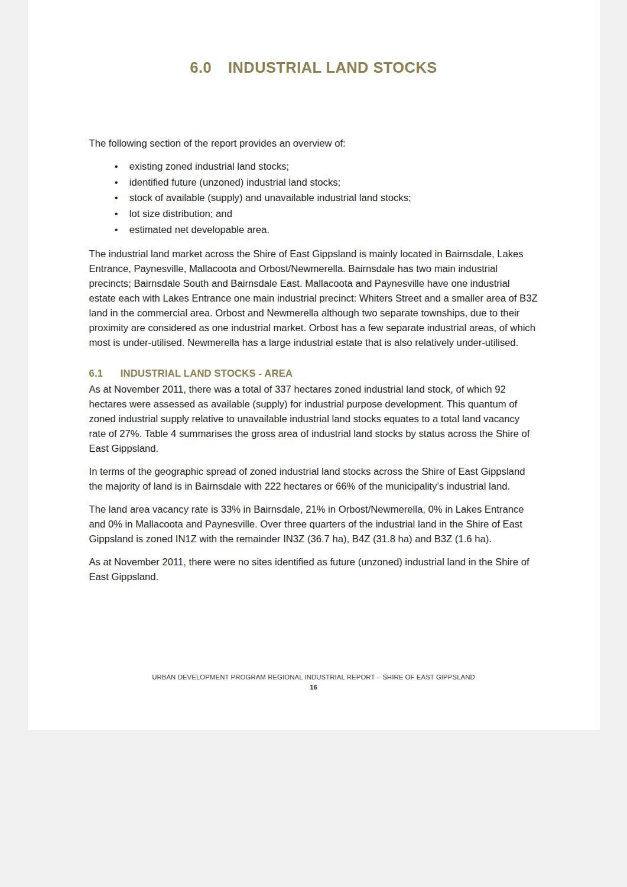6.0 INDUSTRIAL LAND STOCKS
The following section of the report provides an overview of:
existing zoned industrial land stocks;
identified future (unzoned) industrial land stocks;
stock of available (supply) and unavailable industrial land stocks;
lot size distribution; and
estimated net developable area.
The industrial land market across the Shire of East Gippsland is mainly located in Bairnsdale, Lakes Entrance, Paynesville, Mallacoota and Orbost/Newmerella. Bairnsdale has two main industrial precincts; Bairnsdale South and Bairnsdale East. Mallacoota and Paynesville have one industrial estate each with Lakes Entrance one main industrial precinct: Whiters Street and a smaller area of B3Z land in the commercial area. Orbost and Newmerella although two separate townships, due to their proximity are considered as one industrial market. Orbost has a few separate industrial areas, of which most is under-utilised. Newmerella has a large industrial estate that is also relatively under-utilised.
6.1 INDUSTRIAL LAND STOCKS - AREA
As at November 2011, there was a total of 337 hectares zoned industrial land stock, of which 92 hectares were assessed as available (supply) for industrial purpose development. This quantum of zoned industrial supply relative to unavailable industrial land stocks equates to a total land vacancy rate of 27%. Table 4 summarises the gross area of industrial land stocks by status across the Shire of East Gippsland.
In terms of the geographic spread of zoned industrial land stocks across the Shire of East Gippsland the majority of land is in Bairnsdale with 222 hectares or 66% of the municipality’s industrial land.
The land area vacancy rate is 33% in Bairnsdale, 21% in Orbost/Newmerella, 0% in Lakes Entrance and 0% in Mallacoota and Paynesville. Over three quarters of the industrial land in the Shire of East Gippsland is zoned IN1Z with the remainder IN3Z (36.7 ha), B4Z (31.8 ha) and B3Z (1.6 ha).
As at November 2011, there were no sites identified as future (unzoned) industrial land in the Shire of East Gippsland.
URBAN DEVELOPMENT PROGRAM REGIONAL INDUSTRIAL REPORT – SHIRE OF EAST GIPPSLAND
16